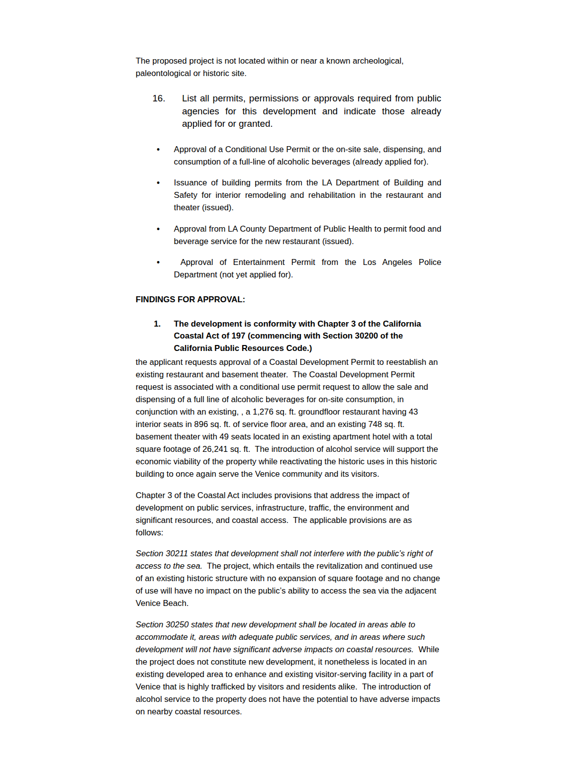The proposed project is not located within or near a known archeological, paleontological or historic site.
16. List all permits, permissions or approvals required from public agencies for this development and indicate those already applied for or granted.
Approval of a Conditional Use Permit or the on-site sale, dispensing, and consumption of a full-line of alcoholic beverages (already applied for).
Issuance of building permits from the LA Department of Building and Safety for interior remodeling and rehabilitation in the restaurant and theater (issued).
Approval from LA County Department of Public Health to permit food and beverage service for the new restaurant (issued).
Approval of Entertainment Permit from the Los Angeles Police Department (not yet applied for).
FINDINGS FOR APPROVAL:
1. The development is conformity with Chapter 3 of the California Coastal Act of 197 (commencing with Section 30200 of the California Public Resources Code.)
the applicant requests approval of a Coastal Development Permit to reestablish an existing restaurant and basement theater. The Coastal Development Permit request is associated with a conditional use permit request to allow the sale and dispensing of a full line of alcoholic beverages for on-site consumption, in conjunction with an existing, , a 1,276 sq. ft. groundfloor restaurant having 43 interior seats in 896 sq. ft. of service floor area, and an existing 748 sq. ft. basement theater with 49 seats located in an existing apartment hotel with a total square footage of 26,241 sq. ft. The introduction of alcohol service will support the economic viability of the property while reactivating the historic uses in this historic building to once again serve the Venice community and its visitors.
Chapter 3 of the Coastal Act includes provisions that address the impact of development on public services, infrastructure, traffic, the environment and significant resources, and coastal access. The applicable provisions are as follows:
Section 30211 states that development shall not interfere with the public’s right of access to the sea. The project, which entails the revitalization and continued use of an existing historic structure with no expansion of square footage and no change of use will have no impact on the public’s ability to access the sea via the adjacent Venice Beach.
Section 30250 states that new development shall be located in areas able to accommodate it, areas with adequate public services, and in areas where such development will not have significant adverse impacts on coastal resources. While the project does not constitute new development, it nonetheless is located in an existing developed area to enhance and existing visitor-serving facility in a part of Venice that is highly trafficked by visitors and residents alike. The introduction of alcohol service to the property does not have the potential to have adverse impacts on nearby coastal resources.